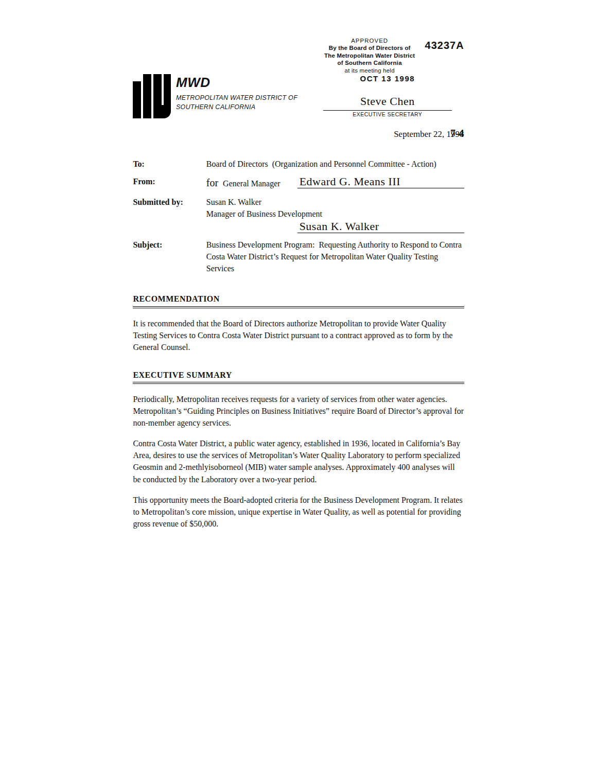APPROVED
By the Board of Directors of
The Metropolitan Water District
of Southern California
at its meeting held
43237A
MWD
METROPOLITAN WATER DISTRICT OF SOUTHERN CALIFORNIA
OCT 13 1998
Steve Chen
EXECUTIVE SECRETARY
7-4
September 22, 1998
| To: | Board of Directors (Organization and Personnel Committee - Action) |
| From: | for General Manager Edward G. Means III |
| Submitted by: | Susan K. Walker Manager of Business Development Susan K. Walker |
| Subject: | Business Development Program: Requesting Authority to Respond to Contra Costa Water District’s Request for Metropolitan Water Quality Testing Services |
RECOMMENDATION
It is recommended that the Board of Directors authorize Metropolitan to provide Water Quality Testing Services to Contra Costa Water District pursuant to a contract approved as to form by the General Counsel.
EXECUTIVE SUMMARY
Periodically, Metropolitan receives requests for a variety of services from other water agencies. Metropolitan’s “Guiding Principles on Business Initiatives” require Board of Director’s approval for non-member agency services.
Contra Costa Water District, a public water agency, established in 1936, located in California’s Bay Area, desires to use the services of Metropolitan’s Water Quality Laboratory to perform specialized Geosmin and 2-methlyisoborneol (MIB) water sample analyses. Approximately 400 analyses will be conducted by the Laboratory over a two-year period.
This opportunity meets the Board-adopted criteria for the Business Development Program. It relates to Metropolitan’s core mission, unique expertise in Water Quality, as well as potential for providing gross revenue of $50,000.